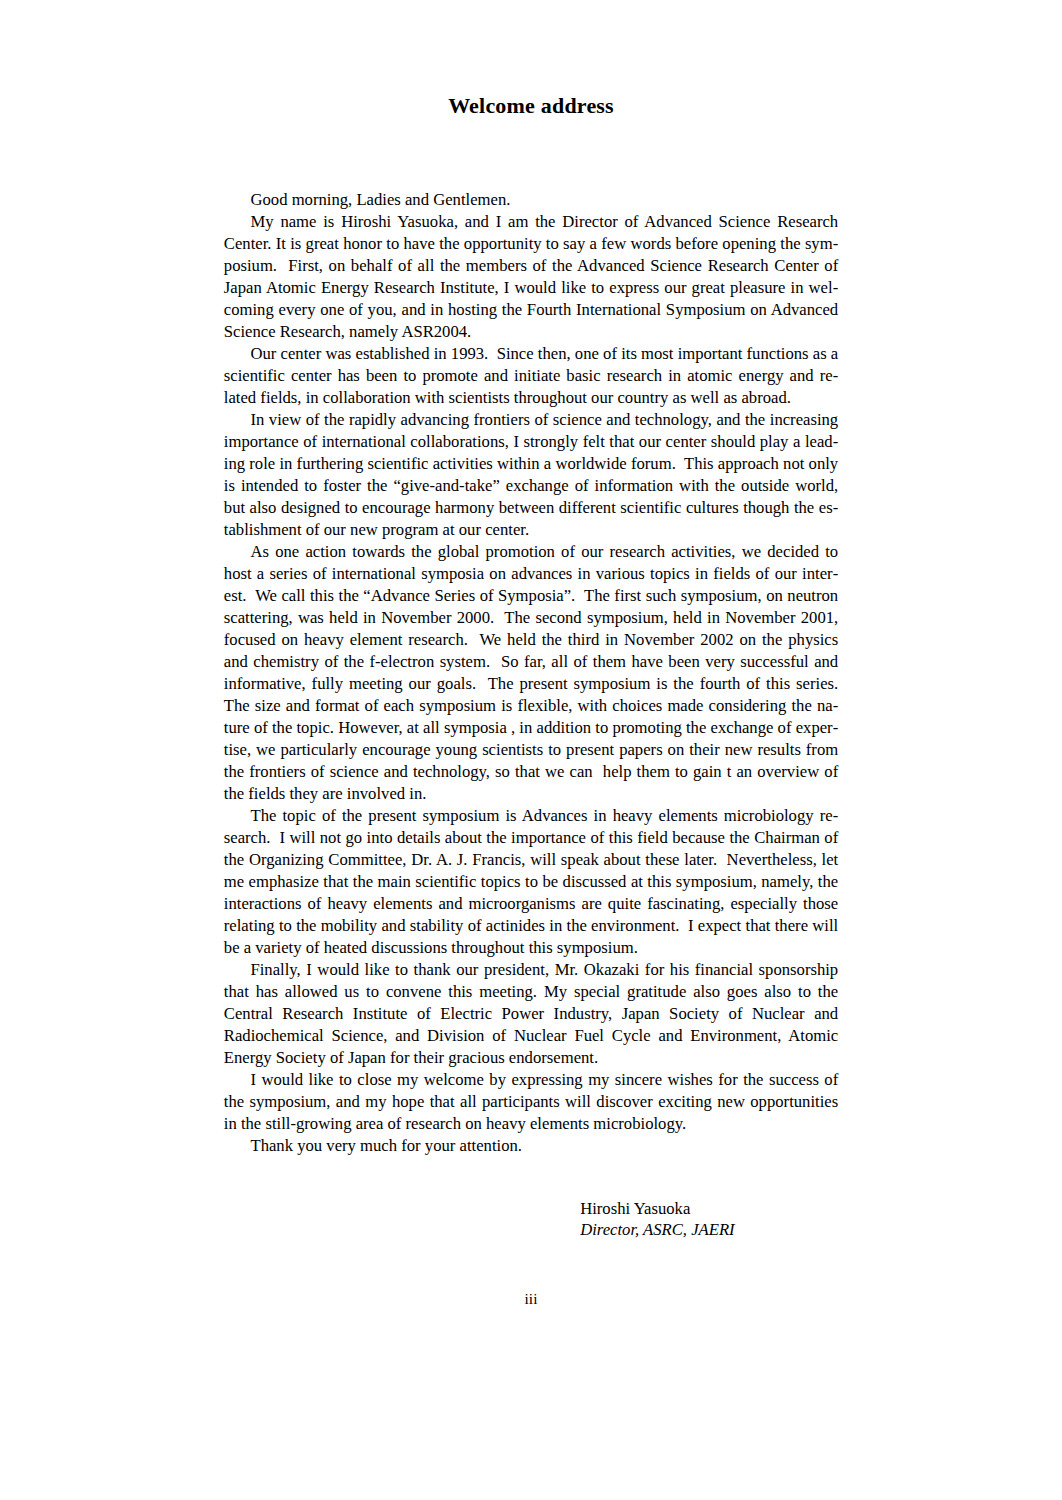Welcome address
Good morning, Ladies and Gentlemen.
My name is Hiroshi Yasuoka, and I am the Director of Advanced Science Research Center. It is great honor to have the opportunity to say a few words before opening the symposium. First, on behalf of all the members of the Advanced Science Research Center of Japan Atomic Energy Research Institute, I would like to express our great pleasure in welcoming every one of you, and in hosting the Fourth International Symposium on Advanced Science Research, namely ASR2004.
Our center was established in 1993. Since then, one of its most important functions as a scientific center has been to promote and initiate basic research in atomic energy and related fields, in collaboration with scientists throughout our country as well as abroad.
In view of the rapidly advancing frontiers of science and technology, and the increasing importance of international collaborations, I strongly felt that our center should play a leading role in furthering scientific activities within a worldwide forum. This approach not only is intended to foster the “give-and-take” exchange of information with the outside world, but also designed to encourage harmony between different scientific cultures though the establishment of our new program at our center.
As one action towards the global promotion of our research activities, we decided to host a series of international symposia on advances in various topics in fields of our interest. We call this the “Advance Series of Symposia”. The first such symposium, on neutron scattering, was held in November 2000. The second symposium, held in November 2001, focused on heavy element research. We held the third in November 2002 on the physics and chemistry of the f-electron system. So far, all of them have been very successful and informative, fully meeting our goals. The present symposium is the fourth of this series. The size and format of each symposium is flexible, with choices made considering the nature of the topic. However, at all symposia , in addition to promoting the exchange of expertise, we particularly encourage young scientists to present papers on their new results from the frontiers of science and technology, so that we can help them to gain t an overview of the fields they are involved in.
The topic of the present symposium is Advances in heavy elements microbiology research. I will not go into details about the importance of this field because the Chairman of the Organizing Committee, Dr. A. J. Francis, will speak about these later. Nevertheless, let me emphasize that the main scientific topics to be discussed at this symposium, namely, the interactions of heavy elements and microorganisms are quite fascinating, especially those relating to the mobility and stability of actinides in the environment. I expect that there will be a variety of heated discussions throughout this symposium.
Finally, I would like to thank our president, Mr. Okazaki for his financial sponsorship that has allowed us to convene this meeting. My special gratitude also goes also to the Central Research Institute of Electric Power Industry, Japan Society of Nuclear and Radiochemical Science, and Division of Nuclear Fuel Cycle and Environment, Atomic Energy Society of Japan for their gracious endorsement.
I would like to close my welcome by expressing my sincere wishes for the success of the symposium, and my hope that all participants will discover exciting new opportunities in the still-growing area of research on heavy elements microbiology.
Thank you very much for your attention.
Hiroshi Yasuoka
Director, ASRC, JAERI
iii